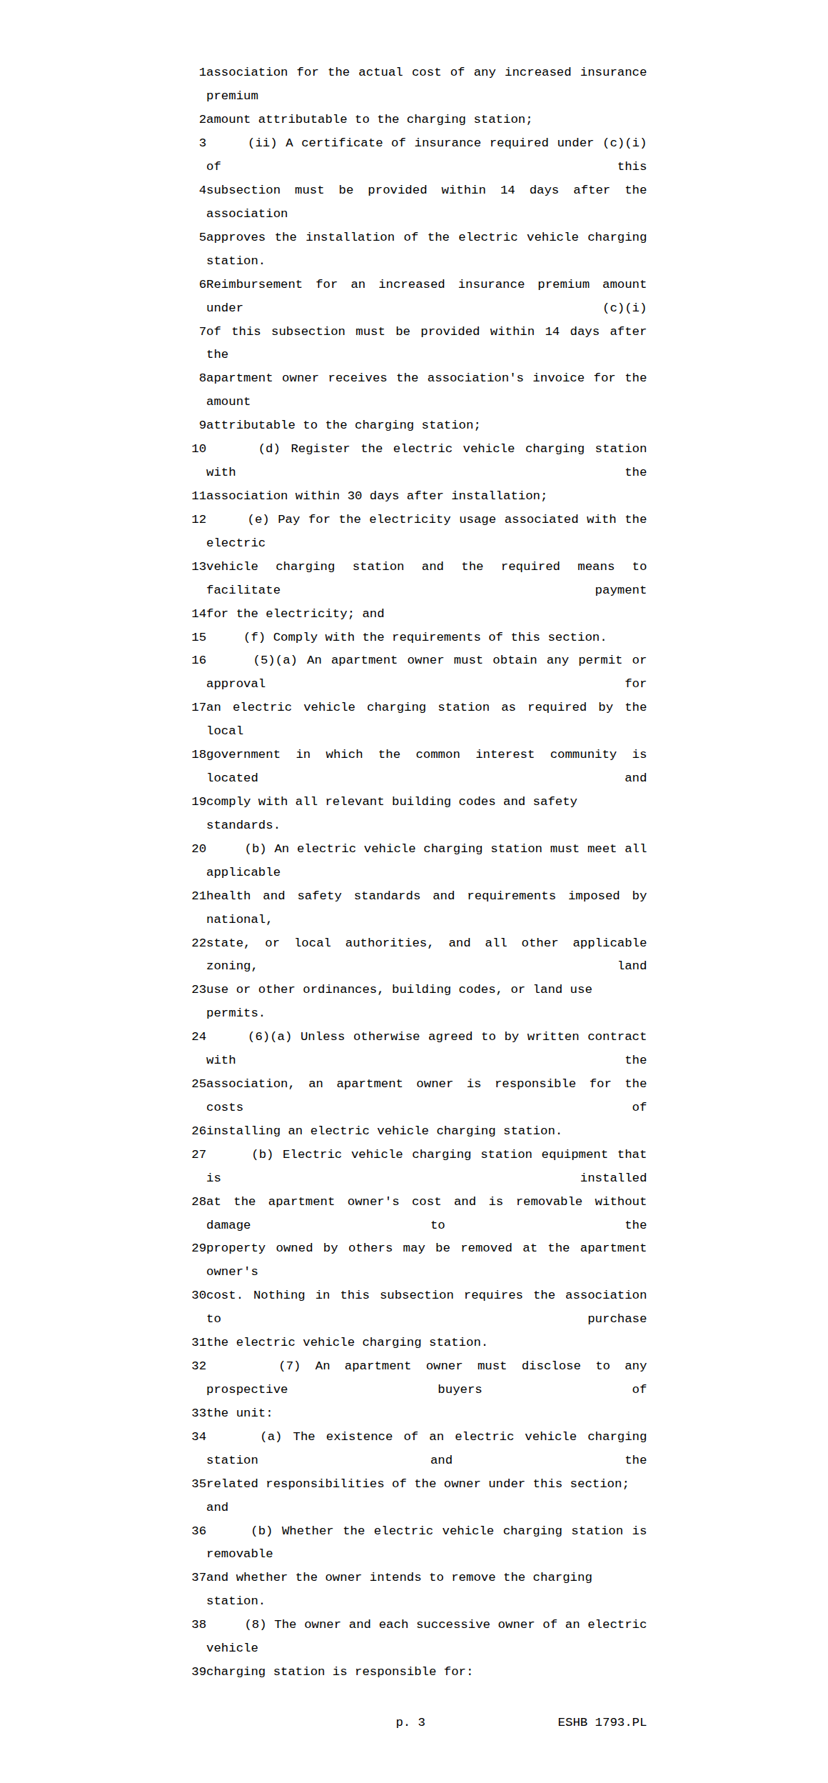| 1 | association for the actual cost of any increased insurance premium |
| 2 | amount attributable to the charging station; |
| 3 | (ii) A certificate of insurance required under (c)(i) of this |
| 4 | subsection must be provided within 14 days after the association |
| 5 | approves the installation of the electric vehicle charging station. |
| 6 | Reimbursement for an increased insurance premium amount under (c)(i) |
| 7 | of this subsection must be provided within 14 days after the |
| 8 | apartment owner receives the association's invoice for the amount |
| 9 | attributable to the charging station; |
| 10 | (d) Register the electric vehicle charging station with the |
| 11 | association within 30 days after installation; |
| 12 | (e) Pay for the electricity usage associated with the electric |
| 13 | vehicle charging station and the required means to facilitate payment |
| 14 | for the electricity; and |
| 15 | (f) Comply with the requirements of this section. |
| 16 | (5)(a) An apartment owner must obtain any permit or approval for |
| 17 | an electric vehicle charging station as required by the local |
| 18 | government in which the common interest community is located and |
| 19 | comply with all relevant building codes and safety standards. |
| 20 | (b) An electric vehicle charging station must meet all applicable |
| 21 | health and safety standards and requirements imposed by national, |
| 22 | state, or local authorities, and all other applicable zoning, land |
| 23 | use or other ordinances, building codes, or land use permits. |
| 24 | (6)(a) Unless otherwise agreed to by written contract with the |
| 25 | association, an apartment owner is responsible for the costs of |
| 26 | installing an electric vehicle charging station. |
| 27 | (b) Electric vehicle charging station equipment that is installed |
| 28 | at the apartment owner's cost and is removable without damage to the |
| 29 | property owned by others may be removed at the apartment owner's |
| 30 | cost. Nothing in this subsection requires the association to purchase |
| 31 | the electric vehicle charging station. |
| 32 | (7) An apartment owner must disclose to any prospective buyers of |
| 33 | the unit: |
| 34 | (a) The existence of an electric vehicle charging station and the |
| 35 | related responsibilities of the owner under this section; and |
| 36 | (b) Whether the electric vehicle charging station is removable |
| 37 | and whether the owner intends to remove the charging station. |
| 38 | (8) The owner and each successive owner of an electric vehicle |
| 39 | charging station is responsible for: |
p. 3 ESHB 1793.PL